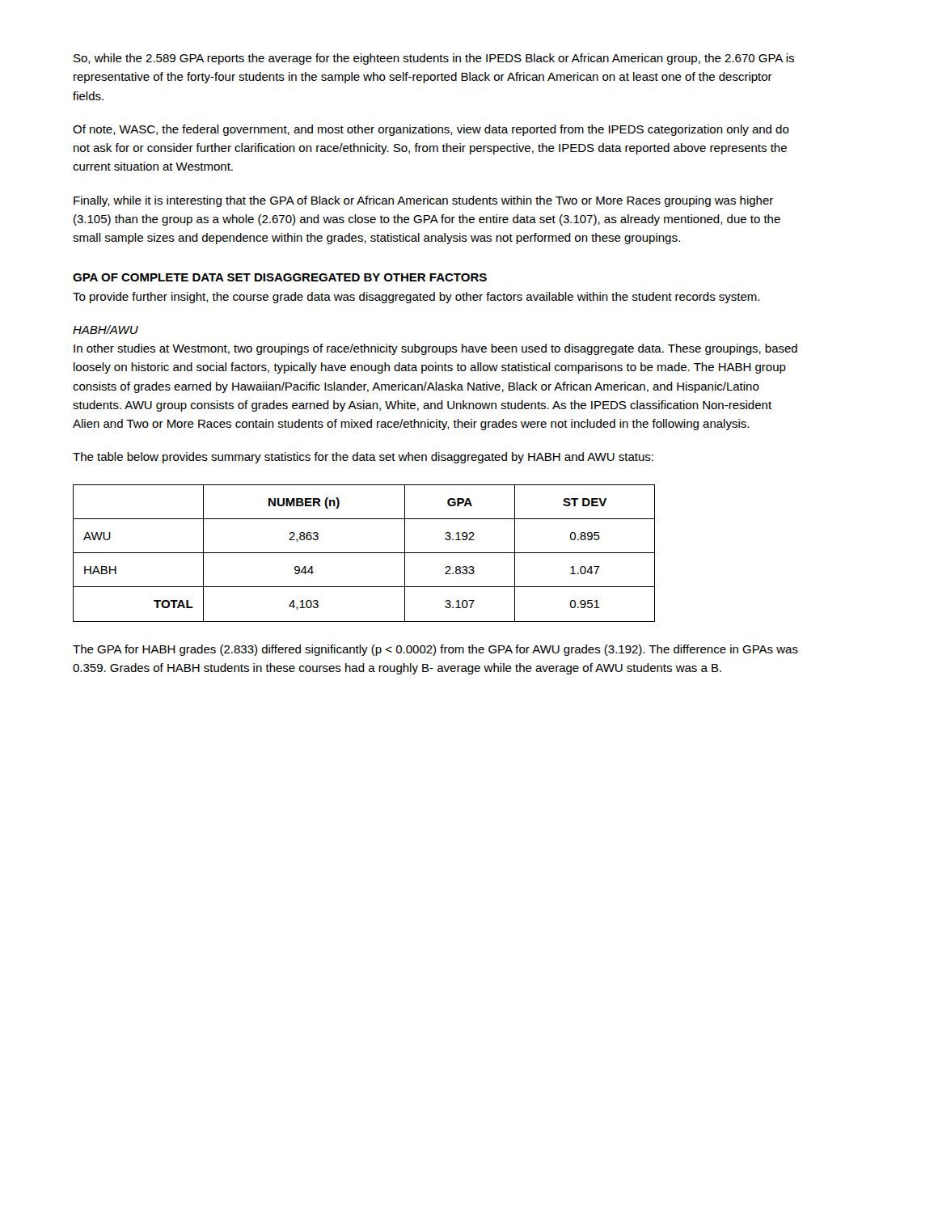So, while the 2.589 GPA reports the average for the eighteen students in the IPEDS Black or African American group, the 2.670 GPA is representative of the forty-four students in the sample who self-reported Black or African American on at least one of the descriptor fields.
Of note, WASC, the federal government, and most other organizations, view data reported from the IPEDS categorization only and do not ask for or consider further clarification on race/ethnicity. So, from their perspective, the IPEDS data reported above represents the current situation at Westmont.
Finally, while it is interesting that the GPA of Black or African American students within the Two or More Races grouping was higher (3.105) than the group as a whole (2.670) and was close to the GPA for the entire data set (3.107), as already mentioned, due to the small sample sizes and dependence within the grades, statistical analysis was not performed on these groupings.
GPA of Complete Data Set Disaggregated by Other Factors
To provide further insight, the course grade data was disaggregated by other factors available within the student records system.
HABH/AWU
In other studies at Westmont, two groupings of race/ethnicity subgroups have been used to disaggregate data. These groupings, based loosely on historic and social factors, typically have enough data points to allow statistical comparisons to be made. The HABH group consists of grades earned by Hawaiian/Pacific Islander, American/Alaska Native, Black or African American, and Hispanic/Latino students. AWU group consists of grades earned by Asian, White, and Unknown students. As the IPEDS classification Non-resident Alien and Two or More Races contain students of mixed race/ethnicity, their grades were not included in the following analysis.
The table below provides summary statistics for the data set when disaggregated by HABH and AWU status:
| | NUMBER (n) | GPA | ST DEV |
| --- | --- | --- | --- |
| AWU | 2,863 | 3.192 | 0.895 |
| HABH | 944 | 2.833 | 1.047 |
| TOTAL | 4,103 | 3.107 | 0.951 |
The GPA for HABH grades (2.833) differed significantly (p < 0.0002) from the GPA for AWU grades (3.192). The difference in GPAs was 0.359. Grades of HABH students in these courses had a roughly B- average while the average of AWU students was a B.